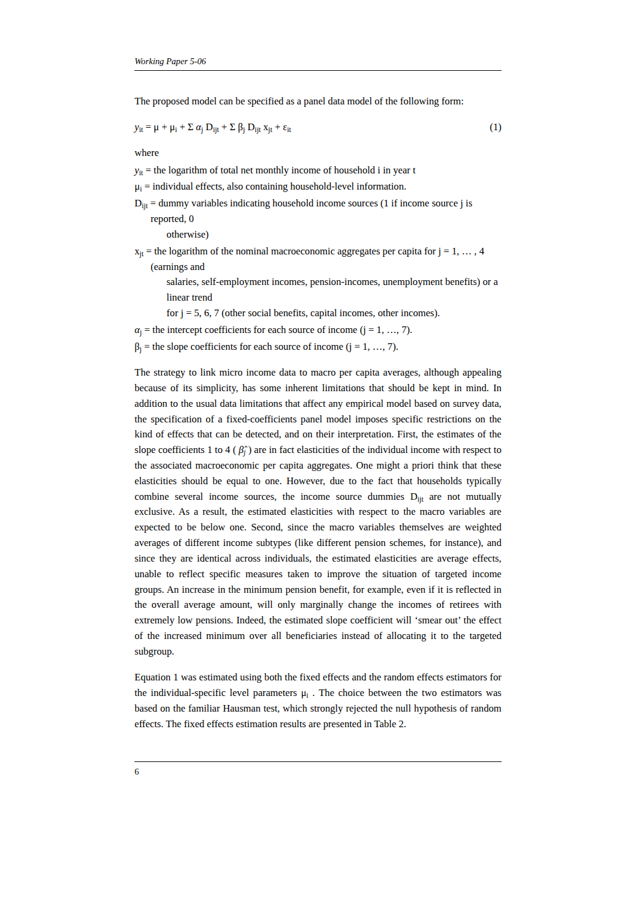Working Paper 5-06
The proposed model can be specified as a panel data model of the following form:
yit = μ + μi + Σ αj Dijt + Σ βj Dijt xjt + εit (1)
where
yit = the logarithm of total net monthly income of household i in year t
μi = individual effects, also containing household-level information.
Dijt = dummy variables indicating household income sources (1 if income source j is reported, 0 otherwise)
xjt = the logarithm of the nominal macroeconomic aggregates per capita for j = 1, … , 4 (earnings and salaries, self-employment incomes, pension-incomes, unemployment benefits) or a linear trend for j = 5, 6, 7 (other social benefits, capital incomes, other incomes).
αj = the intercept coefficients for each source of income (j = 1, …, 7).
βj = the slope coefficients for each source of income (j = 1, …, 7).
The strategy to link micro income data to macro per capita averages, although appealing because of its simplicity, has some inherent limitations that should be kept in mind. In addition to the usual data limitations that affect any empirical model based on survey data, the specification of a fixed-coefficients panel model imposes specific restrictions on the kind of effects that can be detected, and on their interpretation. First, the estimates of the slope coefficients 1 to 4 ( β̂j ) are in fact elasticities of the individual income with respect to the associated macroeconomic per capita aggregates. One might a priori think that these elasticities should be equal to one. However, due to the fact that households typically combine several income sources, the income source dummies Dijt are not mutually exclusive. As a result, the estimated elasticities with respect to the macro variables are expected to be below one. Second, since the macro variables themselves are weighted averages of different income subtypes (like different pension schemes, for instance), and since they are identical across individuals, the estimated elasticities are average effects, unable to reflect specific measures taken to improve the situation of targeted income groups. An increase in the minimum pension benefit, for example, even if it is reflected in the overall average amount, will only marginally change the incomes of retirees with extremely low pensions. Indeed, the estimated slope coefficient will ‘smear out’ the effect of the increased minimum over all beneficiaries instead of allocating it to the targeted subgroup.
Equation 1 was estimated using both the fixed effects and the random effects estimators for the individual-specific level parameters μi . The choice between the two estimators was based on the familiar Hausman test, which strongly rejected the null hypothesis of random effects. The fixed effects estimation results are presented in Table 2.
6